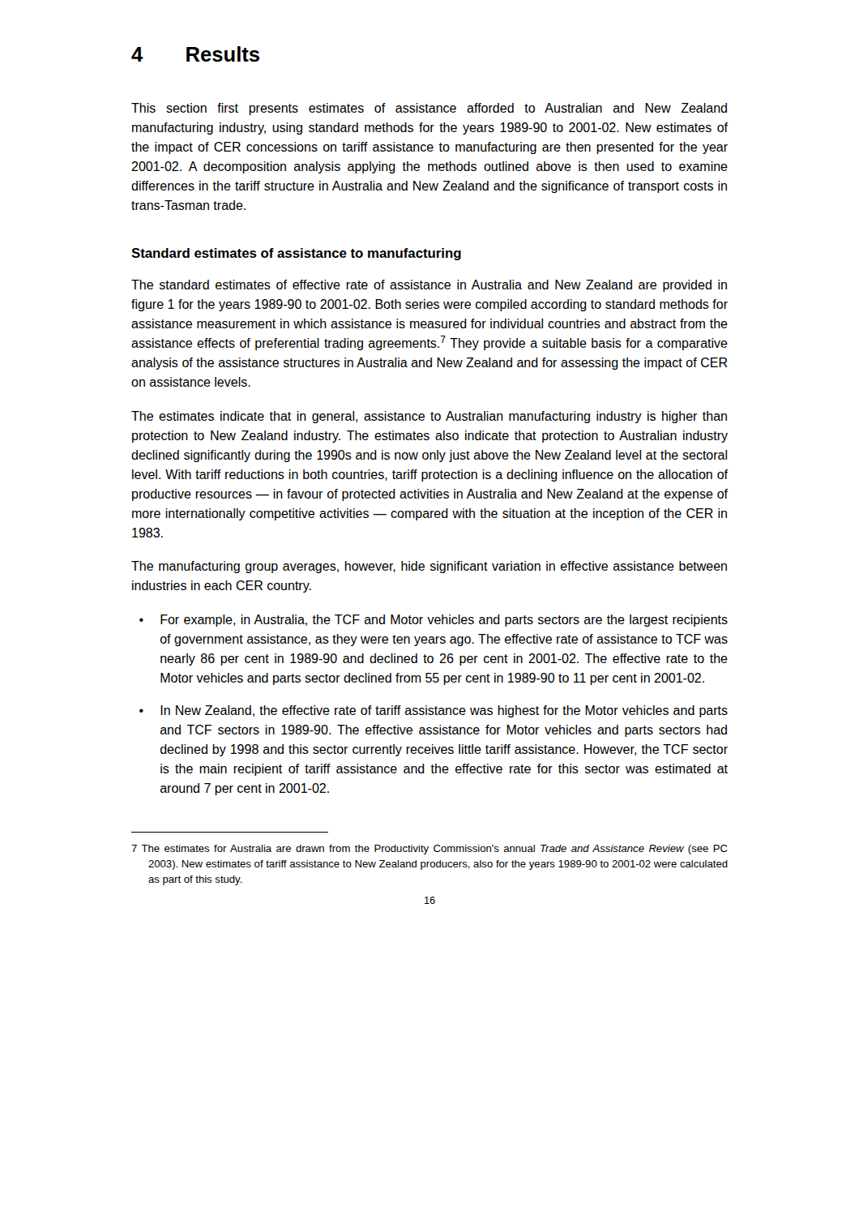4 Results
This section first presents estimates of assistance afforded to Australian and New Zealand manufacturing industry, using standard methods for the years 1989-90 to 2001-02. New estimates of the impact of CER concessions on tariff assistance to manufacturing are then presented for the year 2001-02. A decomposition analysis applying the methods outlined above is then used to examine differences in the tariff structure in Australia and New Zealand and the significance of transport costs in trans-Tasman trade.
Standard estimates of assistance to manufacturing
The standard estimates of effective rate of assistance in Australia and New Zealand are provided in figure 1 for the years 1989-90 to 2001-02. Both series were compiled according to standard methods for assistance measurement in which assistance is measured for individual countries and abstract from the assistance effects of preferential trading agreements.7 They provide a suitable basis for a comparative analysis of the assistance structures in Australia and New Zealand and for assessing the impact of CER on assistance levels.
The estimates indicate that in general, assistance to Australian manufacturing industry is higher than protection to New Zealand industry. The estimates also indicate that protection to Australian industry declined significantly during the 1990s and is now only just above the New Zealand level at the sectoral level. With tariff reductions in both countries, tariff protection is a declining influence on the allocation of productive resources — in favour of protected activities in Australia and New Zealand at the expense of more internationally competitive activities — compared with the situation at the inception of the CER in 1983.
The manufacturing group averages, however, hide significant variation in effective assistance between industries in each CER country.
For example, in Australia, the TCF and Motor vehicles and parts sectors are the largest recipients of government assistance, as they were ten years ago. The effective rate of assistance to TCF was nearly 86 per cent in 1989-90 and declined to 26 per cent in 2001-02. The effective rate to the Motor vehicles and parts sector declined from 55 per cent in 1989-90 to 11 per cent in 2001-02.
In New Zealand, the effective rate of tariff assistance was highest for the Motor vehicles and parts and TCF sectors in 1989-90. The effective assistance for Motor vehicles and parts sectors had declined by 1998 and this sector currently receives little tariff assistance. However, the TCF sector is the main recipient of tariff assistance and the effective rate for this sector was estimated at around 7 per cent in 2001-02.
7 The estimates for Australia are drawn from the Productivity Commission's annual Trade and Assistance Review (see PC 2003). New estimates of tariff assistance to New Zealand producers, also for the years 1989-90 to 2001-02 were calculated as part of this study.
16